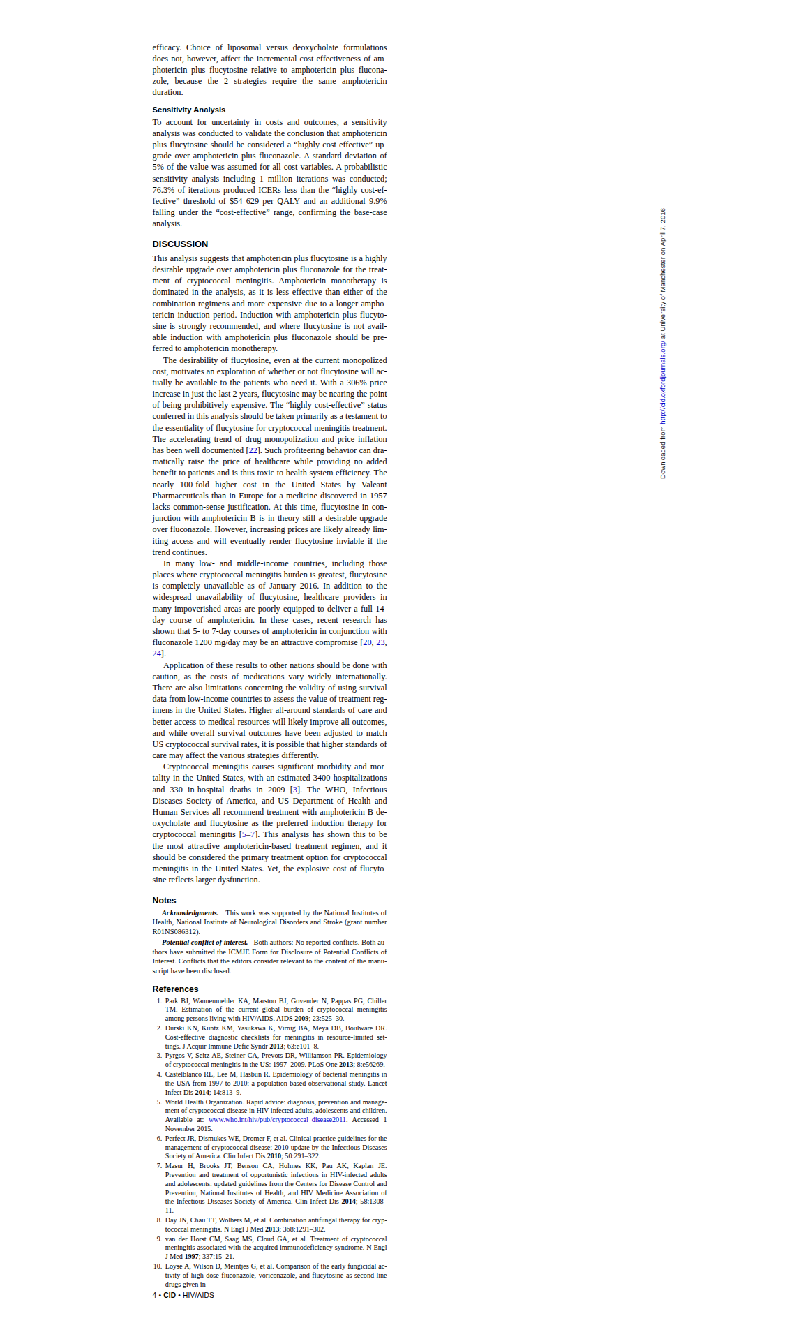Downloaded from http://cid.oxfordjournals.org/ at University of Manchester on April 7, 2016
efficacy. Choice of liposomal versus deoxycholate formulations does not, however, affect the incremental cost-effectiveness of amphotericin plus flucytosine relative to amphotericin plus fluconazole, because the 2 strategies require the same amphotericin duration.
Sensitivity Analysis
To account for uncertainty in costs and outcomes, a sensitivity analysis was conducted to validate the conclusion that amphotericin plus flucytosine should be considered a “highly cost-effective” upgrade over amphotericin plus fluconazole. A standard deviation of 5% of the value was assumed for all cost variables. A probabilistic sensitivity analysis including 1 million iterations was conducted; 76.3% of iterations produced ICERs less than the “highly cost-effective” threshold of $54 629 per QALY and an additional 9.9% falling under the “cost-effective” range, confirming the base-case analysis.
DISCUSSION
This analysis suggests that amphotericin plus flucytosine is a highly desirable upgrade over amphotericin plus fluconazole for the treatment of cryptococcal meningitis. Amphotericin monotherapy is dominated in the analysis, as it is less effective than either of the combination regimens and more expensive due to a longer amphotericin induction period. Induction with amphotericin plus flucytosine is strongly recommended, and where flucytosine is not available induction with amphotericin plus fluconazole should be preferred to amphotericin monotherapy.
The desirability of flucytosine, even at the current monopolized cost, motivates an exploration of whether or not flucytosine will actually be available to the patients who need it. With a 306% price increase in just the last 2 years, flucytosine may be nearing the point of being prohibitively expensive. The “highly cost-effective” status conferred in this analysis should be taken primarily as a testament to the essentiality of flucytosine for cryptococcal meningitis treatment. The accelerating trend of drug monopolization and price inflation has been well documented [22]. Such profiteering behavior can dramatically raise the price of healthcare while providing no added benefit to patients and is thus toxic to health system efficiency. The nearly 100-fold higher cost in the United States by Valeant Pharmaceuticals than in Europe for a medicine discovered in 1957 lacks common-sense justification. At this time, flucytosine in conjunction with amphotericin B is in theory still a desirable upgrade over fluconazole. However, increasing prices are likely already limiting access and will eventually render flucytosine inviable if the trend continues.
In many low- and middle-income countries, including those places where cryptococcal meningitis burden is greatest, flucytosine is completely unavailable as of January 2016. In addition to the widespread unavailability of flucytosine, healthcare providers in many impoverished areas are poorly equipped to deliver a full 14-day course of amphotericin. In these cases, recent research has shown that 5- to 7-day courses of amphotericin in conjunction with fluconazole 1200 mg/day may be an attractive compromise [20, 23, 24].
Application of these results to other nations should be done with caution, as the costs of medications vary widely internationally. There are also limitations concerning the validity of using survival data from low-income countries to assess the value of treatment regimens in the United States. Higher all-around standards of care and better access to medical resources will likely improve all outcomes, and while overall survival outcomes have been adjusted to match US cryptococcal survival rates, it is possible that higher standards of care may affect the various strategies differently.
Cryptococcal meningitis causes significant morbidity and mortality in the United States, with an estimated 3400 hospitalizations and 330 in-hospital deaths in 2009 [3]. The WHO, Infectious Diseases Society of America, and US Department of Health and Human Services all recommend treatment with amphotericin B deoxycholate and flucytosine as the preferred induction therapy for cryptococcal meningitis [5–7]. This analysis has shown this to be the most attractive amphotericin-based treatment regimen, and it should be considered the primary treatment option for cryptococcal meningitis in the United States. Yet, the explosive cost of flucytosine reflects larger dysfunction.
Notes
Acknowledgments. This work was supported by the National Institutes of Health, National Institute of Neurological Disorders and Stroke (grant number R01NS086312).
Potential conflict of interest. Both authors: No reported conflicts. Both authors have submitted the ICMJE Form for Disclosure of Potential Conflicts of Interest. Conflicts that the editors consider relevant to the content of the manuscript have been disclosed.
References
Park BJ, Wannemuehler KA, Marston BJ, Govender N, Pappas PG, Chiller TM. Estimation of the current global burden of cryptococcal meningitis among persons living with HIV/AIDS. AIDS 2009; 23:525–30.
Durski KN, Kuntz KM, Yasukawa K, Virnig BA, Meya DB, Boulware DR. Cost-effective diagnostic checklists for meningitis in resource-limited settings. J Acquir Immune Defic Syndr 2013; 63:e101–8.
Pyrgos V, Seitz AE, Steiner CA, Prevots DR, Williamson PR. Epidemiology of cryptococcal meningitis in the US: 1997–2009. PLoS One 2013; 8:e56269.
Castelblanco RL, Lee M, Hasbun R. Epidemiology of bacterial meningitis in the USA from 1997 to 2010: a population-based observational study. Lancet Infect Dis 2014; 14:813–9.
World Health Organization. Rapid advice: diagnosis, prevention and management of cryptococcal disease in HIV-infected adults, adolescents and children. Available at: www.who.int/hiv/pub/cryptococcal_disease2011. Accessed 1 November 2015.
Perfect JR, Dismukes WE, Dromer F, et al. Clinical practice guidelines for the management of cryptococcal disease: 2010 update by the Infectious Diseases Society of America. Clin Infect Dis 2010; 50:291–322.
Masur H, Brooks JT, Benson CA, Holmes KK, Pau AK, Kaplan JE. Prevention and treatment of opportunistic infections in HIV-infected adults and adolescents: updated guidelines from the Centers for Disease Control and Prevention, National Institutes of Health, and HIV Medicine Association of the Infectious Diseases Society of America. Clin Infect Dis 2014; 58:1308–11.
Day JN, Chau TT, Wolbers M, et al. Combination antifungal therapy for cryptococcal meningitis. N Engl J Med 2013; 368:1291–302.
van der Horst CM, Saag MS, Cloud GA, et al. Treatment of cryptococcal meningitis associated with the acquired immunodeficiency syndrome. N Engl J Med 1997; 337:15–21.
Loyse A, Wilson D, Meintjes G, et al. Comparison of the early fungicidal activity of high-dose fluconazole, voriconazole, and flucytosine as second-line drugs given in
4 • CID • HIV/AIDS